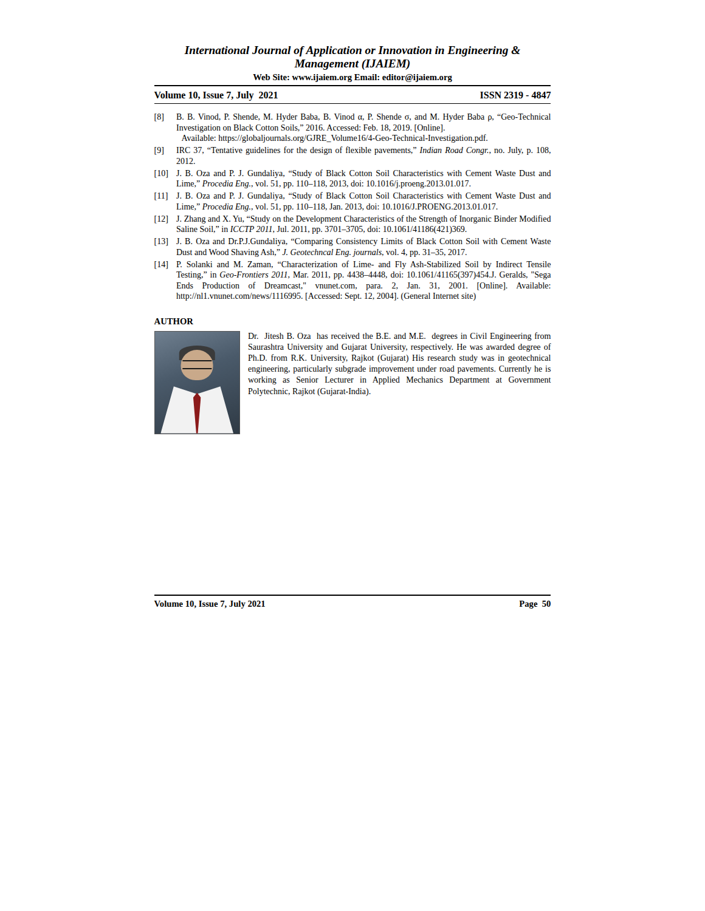International Journal of Application or Innovation in Engineering & Management (IJAIEM)
Web Site: www.ijaiem.org Email: editor@ijaiem.org
Volume 10, Issue 7, July 2021 ISSN 2319 - 4847
[8] B. B. Vinod, P. Shende, M. Hyder Baba, B. Vinod α, P. Shende σ, and M. Hyder Baba ρ, “Geo-Technical Investigation on Black Cotton Soils,” 2016. Accessed: Feb. 18, 2019. [Online]. Available: https://globaljournals.org/GJRE_Volume16/4-Geo-Technical-Investigation.pdf.
[9] IRC 37, “Tentative guidelines for the design of flexible pavements,” Indian Road Congr., no. July, p. 108, 2012.
[10] J. B. Oza and P. J. Gundaliya, “Study of Black Cotton Soil Characteristics with Cement Waste Dust and Lime,” Procedia Eng., vol. 51, pp. 110–118, 2013, doi: 10.1016/j.proeng.2013.01.017.
[11] J. B. Oza and P. J. Gundaliya, “Study of Black Cotton Soil Characteristics with Cement Waste Dust and Lime,” Procedia Eng., vol. 51, pp. 110–118, Jan. 2013, doi: 10.1016/J.PROENG.2013.01.017.
[12] J. Zhang and X. Yu, “Study on the Development Characteristics of the Strength of Inorganic Binder Modified Saline Soil,” in ICCTP 2011, Jul. 2011, pp. 3701–3705, doi: 10.1061/41186(421)369.
[13] J. B. Oza and Dr.P.J.Gundaliya, “Comparing Consistency Limits of Black Cotton Soil with Cement Waste Dust and Wood Shaving Ash,” J. Geotechncal Eng. journals, vol. 4, pp. 31–35, 2017.
[14] P. Solanki and M. Zaman, “Characterization of Lime- and Fly Ash-Stabilized Soil by Indirect Tensile Testing,” in Geo-Frontiers 2011, Mar. 2011, pp. 4438–4448, doi: 10.1061/41165(397)454.J. Geralds, "Sega Ends Production of Dreamcast," vnunet.com, para. 2, Jan. 31, 2001. [Online]. Available: http://nl1.vnunet.com/news/1116995. [Accessed: Sept. 12, 2004]. (General Internet site)
AUTHOR
Dr. Jitesh B. Oza has received the B.E. and M.E. degrees in Civil Engineering from Saurashtra University and Gujarat University, respectively. He was awarded degree of Ph.D. from R.K. University, Rajkot (Gujarat) His research study was in geotechnical engineering, particularly subgrade improvement under road pavements. Currently he is working as Senior Lecturer in Applied Mechanics Department at Government Polytechnic, Rajkot (Gujarat-India).
Volume 10, Issue 7, July 2021 Page 50